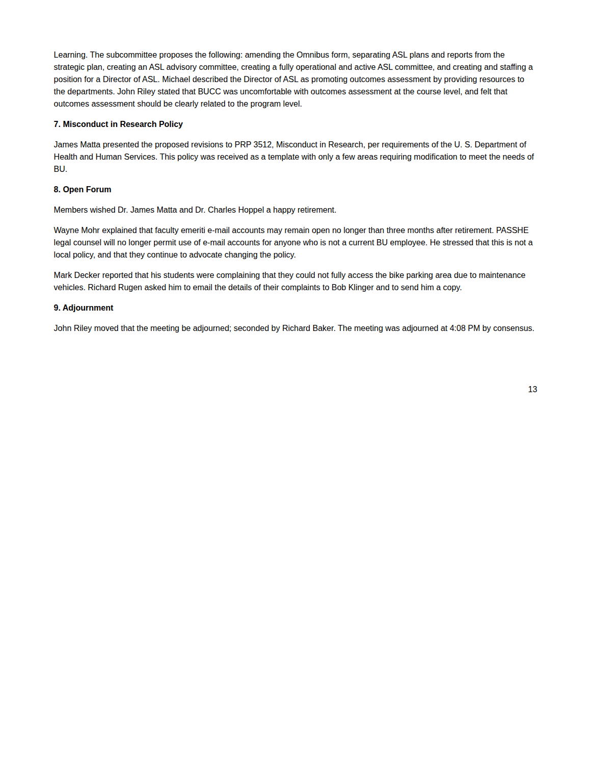Learning. The subcommittee proposes the following: amending the Omnibus form, separating ASL plans and reports from the strategic plan, creating an ASL advisory committee, creating a fully operational and active ASL committee, and creating and staffing a position for a Director of ASL. Michael described the Director of ASL as promoting outcomes assessment by providing resources to the departments. John Riley stated that BUCC was uncomfortable with outcomes assessment at the course level, and felt that outcomes assessment should be clearly related to the program level.
7. Misconduct in Research Policy
James Matta presented the proposed revisions to PRP 3512, Misconduct in Research, per requirements of the U. S. Department of Health and Human Services. This policy was received as a template with only a few areas requiring modification to meet the needs of BU.
8. Open Forum
Members wished Dr. James Matta and Dr. Charles Hoppel a happy retirement.
Wayne Mohr explained that faculty emeriti e-mail accounts may remain open no longer than three months after retirement. PASSHE legal counsel will no longer permit use of e-mail accounts for anyone who is not a current BU employee. He stressed that this is not a local policy, and that they continue to advocate changing the policy.
Mark Decker reported that his students were complaining that they could not fully access the bike parking area due to maintenance vehicles. Richard Rugen asked him to email the details of their complaints to Bob Klinger and to send him a copy.
9. Adjournment
John Riley moved that the meeting be adjourned; seconded by Richard Baker. The meeting was adjourned at 4:08 PM by consensus.
13